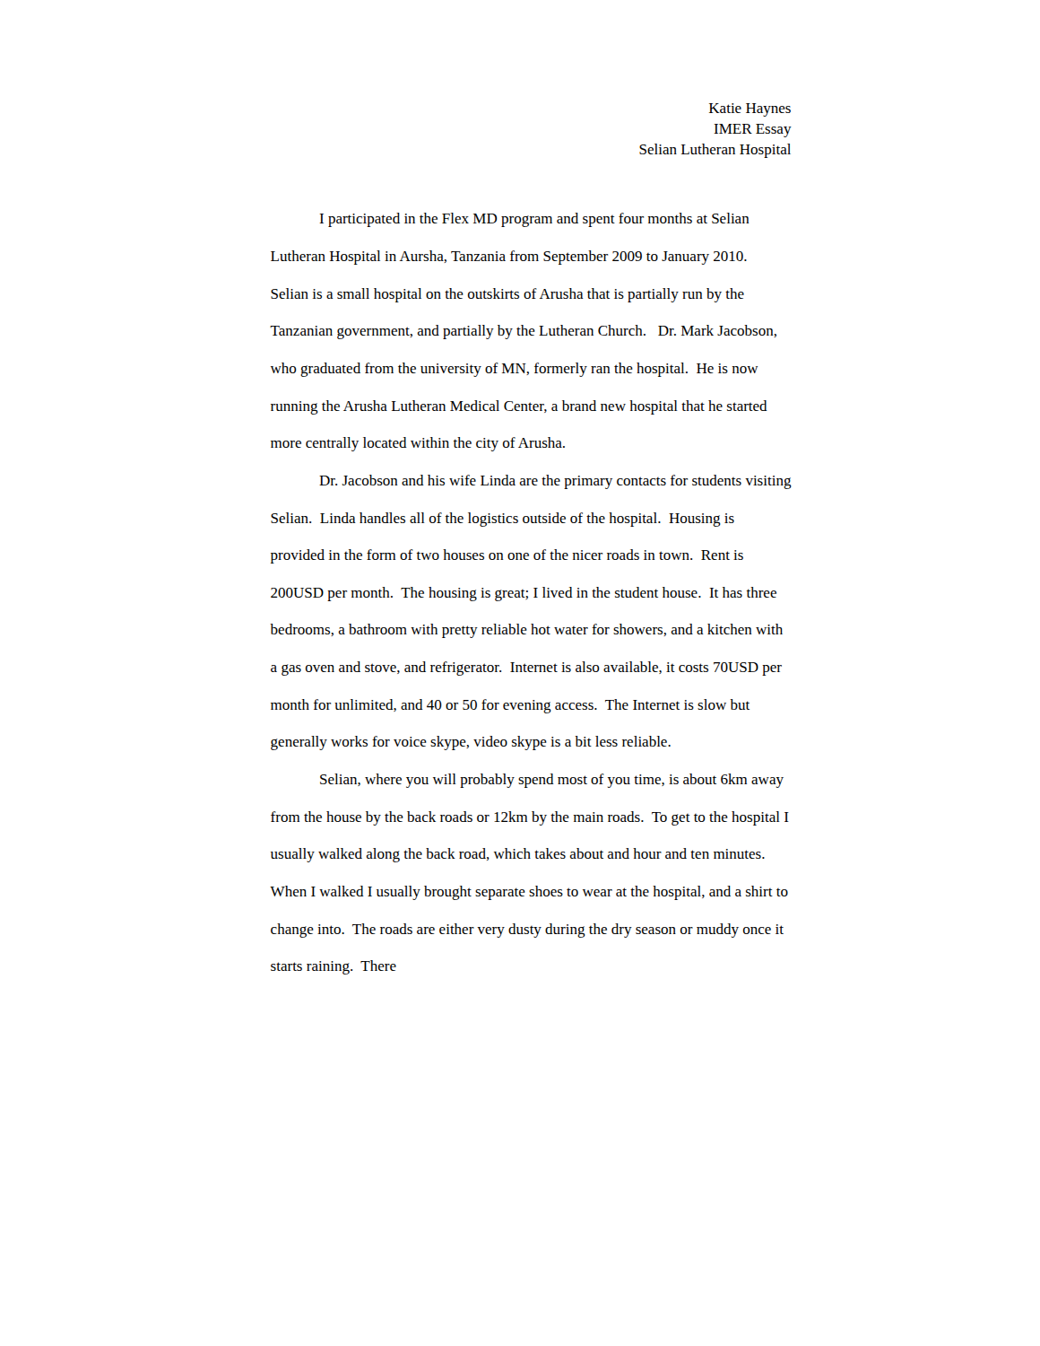Katie Haynes
IMER Essay
Selian Lutheran Hospital
I participated in the Flex MD program and spent four months at Selian Lutheran Hospital in Aursha, Tanzania from September 2009 to January 2010. Selian is a small hospital on the outskirts of Arusha that is partially run by the Tanzanian government, and partially by the Lutheran Church. Dr. Mark Jacobson, who graduated from the university of MN, formerly ran the hospital. He is now running the Arusha Lutheran Medical Center, a brand new hospital that he started more centrally located within the city of Arusha.
Dr. Jacobson and his wife Linda are the primary contacts for students visiting Selian. Linda handles all of the logistics outside of the hospital. Housing is provided in the form of two houses on one of the nicer roads in town. Rent is 200USD per month. The housing is great; I lived in the student house. It has three bedrooms, a bathroom with pretty reliable hot water for showers, and a kitchen with a gas oven and stove, and refrigerator. Internet is also available, it costs 70USD per month for unlimited, and 40 or 50 for evening access. The Internet is slow but generally works for voice skype, video skype is a bit less reliable.
Selian, where you will probably spend most of you time, is about 6km away from the house by the back roads or 12km by the main roads. To get to the hospital I usually walked along the back road, which takes about and hour and ten minutes. When I walked I usually brought separate shoes to wear at the hospital, and a shirt to change into. The roads are either very dusty during the dry season or muddy once it starts raining. There